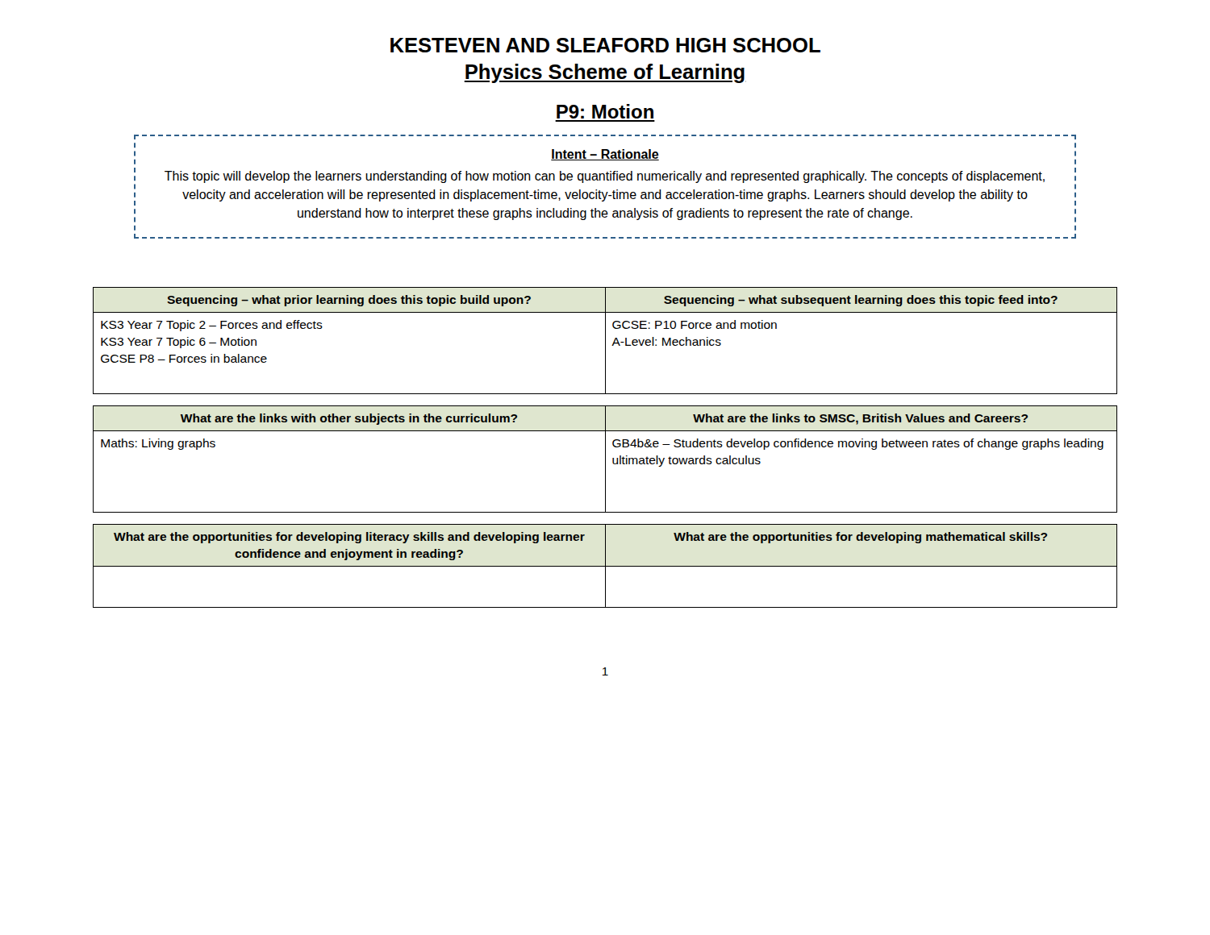KESTEVEN AND SLEAFORD HIGH SCHOOL
Physics Scheme of Learning
P9: Motion
Intent – Rationale
This topic will develop the learners understanding of how motion can be quantified numerically and represented graphically. The concepts of displacement, velocity and acceleration will be represented in displacement-time, velocity-time and acceleration-time graphs. Learners should develop the ability to understand how to interpret these graphs including the analysis of gradients to represent the rate of change.
| Sequencing – what prior learning does this topic build upon? | Sequencing – what subsequent learning does this topic feed into? |
| --- | --- |
| KS3 Year 7 Topic 2 – Forces and effects KS3 Year 7 Topic 6 – Motion GCSE P8 – Forces in balance | GCSE: P10 Force and motion A-Level: Mechanics |
| What are the links with other subjects in the curriculum? | What are the links to SMSC, British Values and Careers? |
| Maths: Living graphs | GB4b&e – Students develop confidence moving between rates of change graphs leading ultimately towards calculus |
| What are the opportunities for developing literacy skills and developing learner confidence and enjoyment in reading? | What are the opportunities for developing mathematical skills? |
1